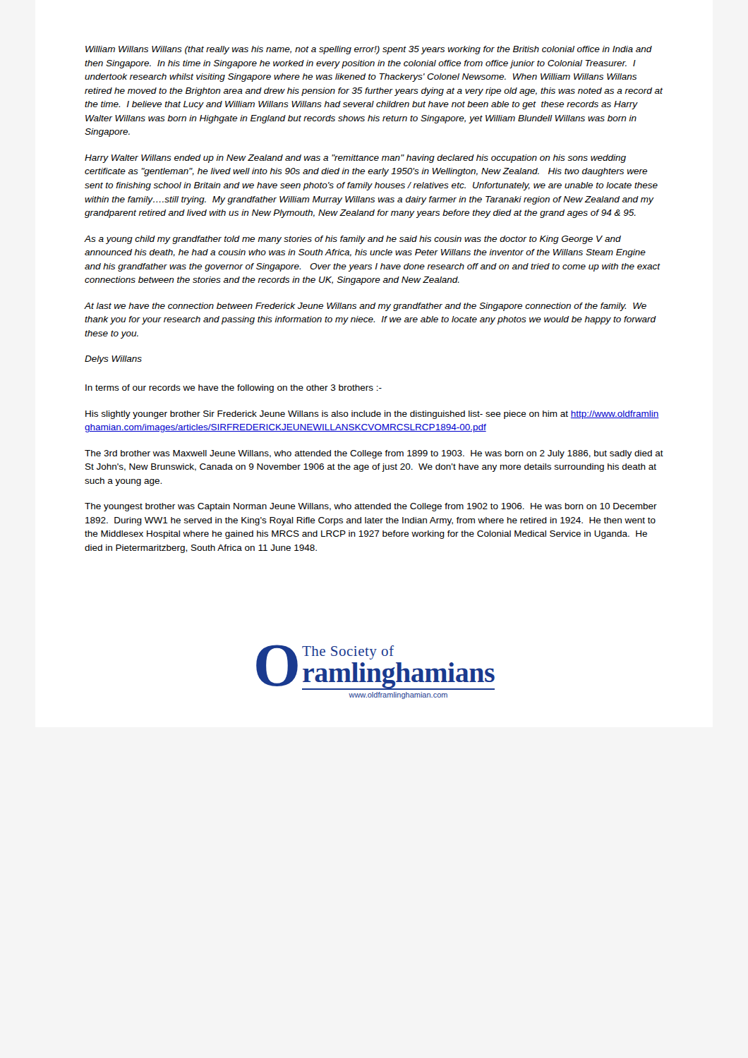William Willans Willans (that really was his name, not a spelling error!) spent 35 years working for the British colonial office in India and then Singapore. In his time in Singapore he worked in every position in the colonial office from office junior to Colonial Treasurer. I undertook research whilst visiting Singapore where he was likened to Thackerys' Colonel Newsome. When William Willans Willans retired he moved to the Brighton area and drew his pension for 35 further years dying at a very ripe old age, this was noted as a record at the time. I believe that Lucy and William Willans Willans had several children but have not been able to get these records as Harry Walter Willans was born in Highgate in England but records shows his return to Singapore, yet William Blundell Willans was born in Singapore.
Harry Walter Willans ended up in New Zealand and was a "remittance man" having declared his occupation on his sons wedding certificate as "gentleman", he lived well into his 90s and died in the early 1950's in Wellington, New Zealand. His two daughters were sent to finishing school in Britain and we have seen photo's of family houses / relatives etc. Unfortunately, we are unable to locate these within the family….still trying. My grandfather William Murray Willans was a dairy farmer in the Taranaki region of New Zealand and my grandparent retired and lived with us in New Plymouth, New Zealand for many years before they died at the grand ages of 94 & 95.
As a young child my grandfather told me many stories of his family and he said his cousin was the doctor to King George V and announced his death, he had a cousin who was in South Africa, his uncle was Peter Willans the inventor of the Willans Steam Engine and his grandfather was the governor of Singapore. Over the years I have done research off and on and tried to come up with the exact connections between the stories and the records in the UK, Singapore and New Zealand.
At last we have the connection between Frederick Jeune Willans and my grandfather and the Singapore connection of the family. We thank you for your research and passing this information to my niece. If we are able to locate any photos we would be happy to forward these to you.
Delys Willans
In terms of our records we have the following on the other 3 brothers :-
His slightly younger brother Sir Frederick Jeune Willans is also include in the distinguished list- see piece on him at http://www.oldframlinghamian.com/images/articles/SIRFREDERICKJEUNEWILLANSKCVOMRCSLRCP1894-00.pdf
The 3rd brother was Maxwell Jeune Willans, who attended the College from 1899 to 1903. He was born on 2 July 1886, but sadly died at St John's, New Brunswick, Canada on 9 November 1906 at the age of just 20. We don't have any more details surrounding his death at such a young age.
The youngest brother was Captain Norman Jeune Willans, who attended the College from 1902 to 1906. He was born on 10 December 1892. During WW1 he served in the King's Royal Rifle Corps and later the Indian Army, from where he retired in 1924. He then went to the Middlesex Hospital where he gained his MRCS and LRCP in 1927 before working for the Colonial Medical Service in Uganda. He died in Pietermaritzberg, South Africa on 11 June 1948.
O
The Society of
ramlinghamians
www.oldframlinghamian.com